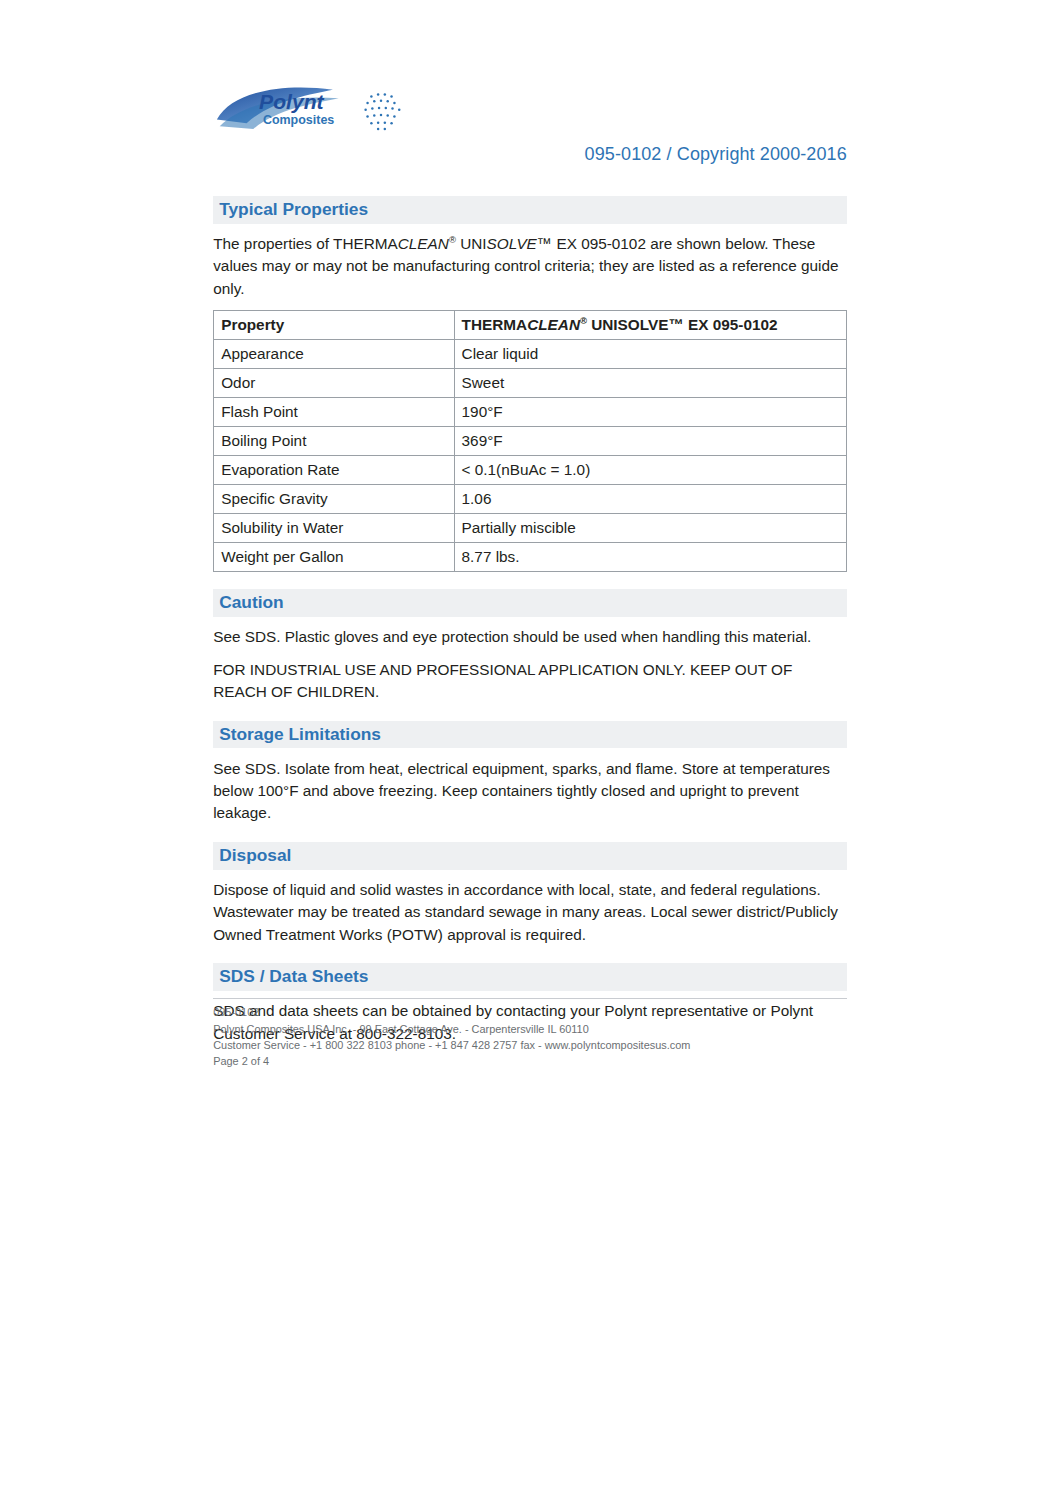Polynt Composites
095-0102 / Copyright 2000-2016
Typical Properties
The properties of THERMACLEAN® UNISOLVE™ EX 095-0102 are shown below. These values may or may not be manufacturing control criteria; they are listed as a reference guide only.
| Property | THERMA CLEAN ® UNISOLVE™ EX 095-0102 |
| --- | --- |
| Appearance | Clear liquid |
| Odor | Sweet |
| Flash Point | 190°F |
| Boiling Point | 369°F |
| Evaporation Rate | < 0.1(nBuAc = 1.0) |
| Specific Gravity | 1.06 |
| Solubility in Water | Partially miscible |
| Weight per Gallon | 8.77 lbs. |
Caution
See SDS. Plastic gloves and eye protection should be used when handling this material.
FOR INDUSTRIAL USE AND PROFESSIONAL APPLICATION ONLY. KEEP OUT OF REACH OF CHILDREN.
Storage Limitations
See SDS. Isolate from heat, electrical equipment, sparks, and flame. Store at temperatures below 100°F and above freezing. Keep containers tightly closed and upright to prevent leakage.
Disposal
Dispose of liquid and solid wastes in accordance with local, state, and federal regulations. Wastewater may be treated as standard sewage in many areas. Local sewer district/Publicly Owned Treatment Works (POTW) approval is required.
SDS / Data Sheets
SDS and data sheets can be obtained by contacting your Polynt representative or Polynt Customer Service at 800-322-8103.
095-0102
Polynt Composites USA Inc. - 99 East Cottage Ave. - Carpentersville IL 60110
Customer Service - +1 800 322 8103 phone - +1 847 428 2757 fax - www.polyntcompositesus.com
Page 2 of 4